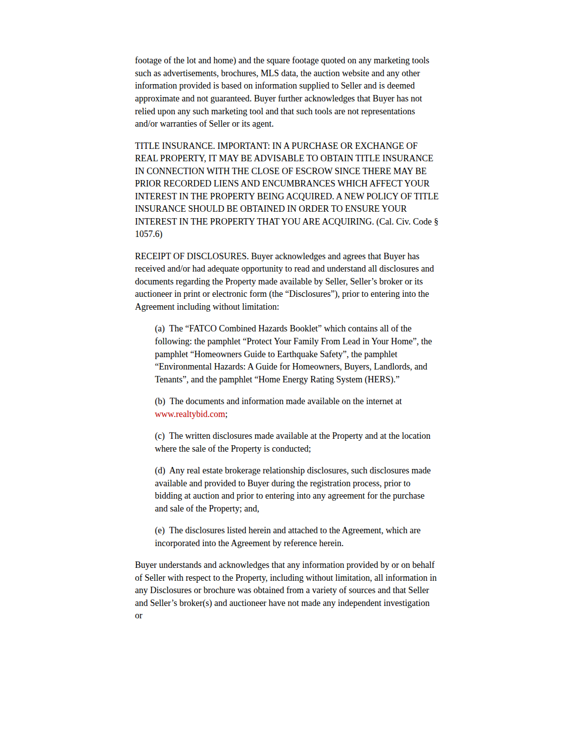footage of the lot and home) and the square footage quoted on any marketing tools such as advertisements, brochures, MLS data, the auction website and any other information provided is based on information supplied to Seller and is deemed approximate and not guaranteed. Buyer further acknowledges that Buyer has not relied upon any such marketing tool and that such tools are not representations and/or warranties of Seller or its agent.
TITLE INSURANCE. IMPORTANT: IN A PURCHASE OR EXCHANGE OF REAL PROPERTY, IT MAY BE ADVISABLE TO OBTAIN TITLE INSURANCE IN CONNECTION WITH THE CLOSE OF ESCROW SINCE THERE MAY BE PRIOR RECORDED LIENS AND ENCUMBRANCES WHICH AFFECT YOUR INTEREST IN THE PROPERTY BEING ACQUIRED. A NEW POLICY OF TITLE INSURANCE SHOULD BE OBTAINED IN ORDER TO ENSURE YOUR INTEREST IN THE PROPERTY THAT YOU ARE ACQUIRING. (Cal. Civ. Code § 1057.6)
RECEIPT OF DISCLOSURES. Buyer acknowledges and agrees that Buyer has received and/or had adequate opportunity to read and understand all disclosures and documents regarding the Property made available by Seller, Seller’s broker or its auctioneer in print or electronic form (the “Disclosures”), prior to entering into the Agreement including without limitation:
(a) The “FATCO Combined Hazards Booklet” which contains all of the following: the pamphlet “Protect Your Family From Lead in Your Home”, the pamphlet “Homeowners Guide to Earthquake Safety”, the pamphlet “Environmental Hazards: A Guide for Homeowners, Buyers, Landlords, and Tenants”, and the pamphlet “Home Energy Rating System (HERS).”
(b) The documents and information made available on the internet at www.realtybid.com;
(c) The written disclosures made available at the Property and at the location where the sale of the Property is conducted;
(d) Any real estate brokerage relationship disclosures, such disclosures made available and provided to Buyer during the registration process, prior to bidding at auction and prior to entering into any agreement for the purchase and sale of the Property; and,
(e) The disclosures listed herein and attached to the Agreement, which are incorporated into the Agreement by reference herein.
Buyer understands and acknowledges that any information provided by or on behalf of Seller with respect to the Property, including without limitation, all information in any Disclosures or brochure was obtained from a variety of sources and that Seller and Seller’s broker(s) and auctioneer have not made any independent investigation or